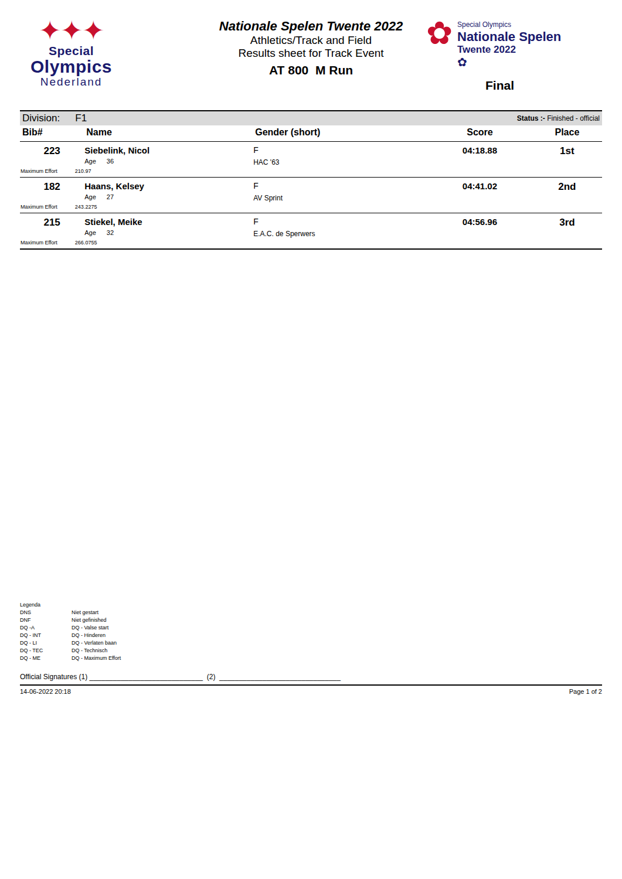✦✦✦
Special
Olympics
Nederland
✿
Special Olympics
Nationale Spelen
Twente 2022
✿
Nationale Spelen Twente 2022
Athletics/Track and Field
Results sheet for Track Event
AT 800 M Run
Final
Division: F1 Status :- Finished - official
| Bib# | Name | Gender (short) | Score | Place |
| --- | --- | --- | --- | --- |
| 223 | Siebelink, Nicol Age 36 | F HAC '63 | 04:18.88 | 1st |
| Maximum Effort 210.97 | |
| 182 | Haans, Kelsey Age 27 | F AV Sprint | 04:41.02 | 2nd |
| Maximum Effort 243.2275 | |
| 215 | Stiekel, Meike Age 32 | F E.A.C. de Sperwers | 04:56.96 | 3rd |
| Maximum Effort 266.0755 | |
Legenda
| DNS | Niet gestart |
| DNF | Niet gefinished |
| DQ -A | DQ - Valse start |
| DQ - INT | DQ - Hinderen |
| DQ - LI | DQ - Verlaten baan |
| DQ - TEC | DQ - Technisch |
| DQ - ME | DQ - Maximum Effort |
Official Signatures (1) _____________________________ (2) _______________________________
14-06-2022 20:18
Page 1 of 2